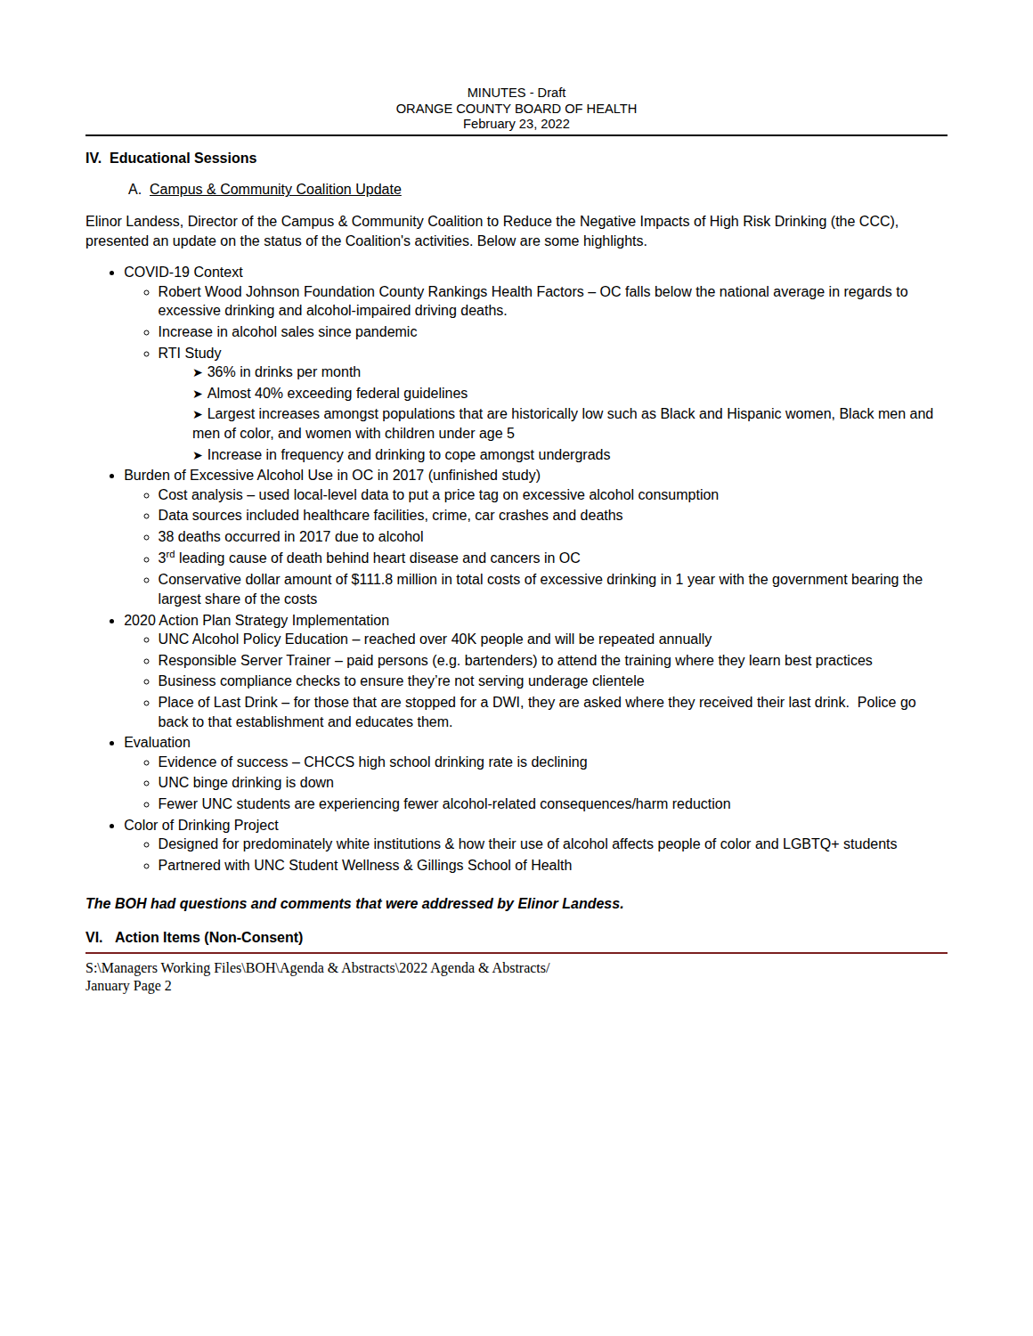MINUTES - Draft
ORANGE COUNTY BOARD OF HEALTH
February 23, 2022
IV. Educational Sessions
A. Campus & Community Coalition Update
Elinor Landess, Director of the Campus & Community Coalition to Reduce the Negative Impacts of High Risk Drinking (the CCC), presented an update on the status of the Coalition's activities. Below are some highlights.
COVID-19 Context
Robert Wood Johnson Foundation County Rankings Health Factors – OC falls below the national average in regards to excessive drinking and alcohol-impaired driving deaths.
Increase in alcohol sales since pandemic
RTI Study
36% in drinks per month
Almost 40% exceeding federal guidelines
Largest increases amongst populations that are historically low such as Black and Hispanic women, Black men and men of color, and women with children under age 5
Increase in frequency and drinking to cope amongst undergrads
Burden of Excessive Alcohol Use in OC in 2017 (unfinished study)
Cost analysis – used local-level data to put a price tag on excessive alcohol consumption
Data sources included healthcare facilities, crime, car crashes and deaths
38 deaths occurred in 2017 due to alcohol
3rd leading cause of death behind heart disease and cancers in OC
Conservative dollar amount of $111.8 million in total costs of excessive drinking in 1 year with the government bearing the largest share of the costs
2020 Action Plan Strategy Implementation
UNC Alcohol Policy Education – reached over 40K people and will be repeated annually
Responsible Server Trainer – paid persons (e.g. bartenders) to attend the training where they learn best practices
Business compliance checks to ensure they’re not serving underage clientele
Place of Last Drink – for those that are stopped for a DWI, they are asked where they received their last drink. Police go back to that establishment and educates them.
Evaluation
Evidence of success – CHCCS high school drinking rate is declining
UNC binge drinking is down
Fewer UNC students are experiencing fewer alcohol-related consequences/harm reduction
Color of Drinking Project
Designed for predominately white institutions & how their use of alcohol affects people of color and LGBTQ+ students
Partnered with UNC Student Wellness & Gillings School of Health
The BOH had questions and comments that were addressed by Elinor Landess.
VI. Action Items (Non-Consent)
S:\Managers Working Files\BOH\Agenda & Abstracts\2022 Agenda & Abstracts/
January Page 2